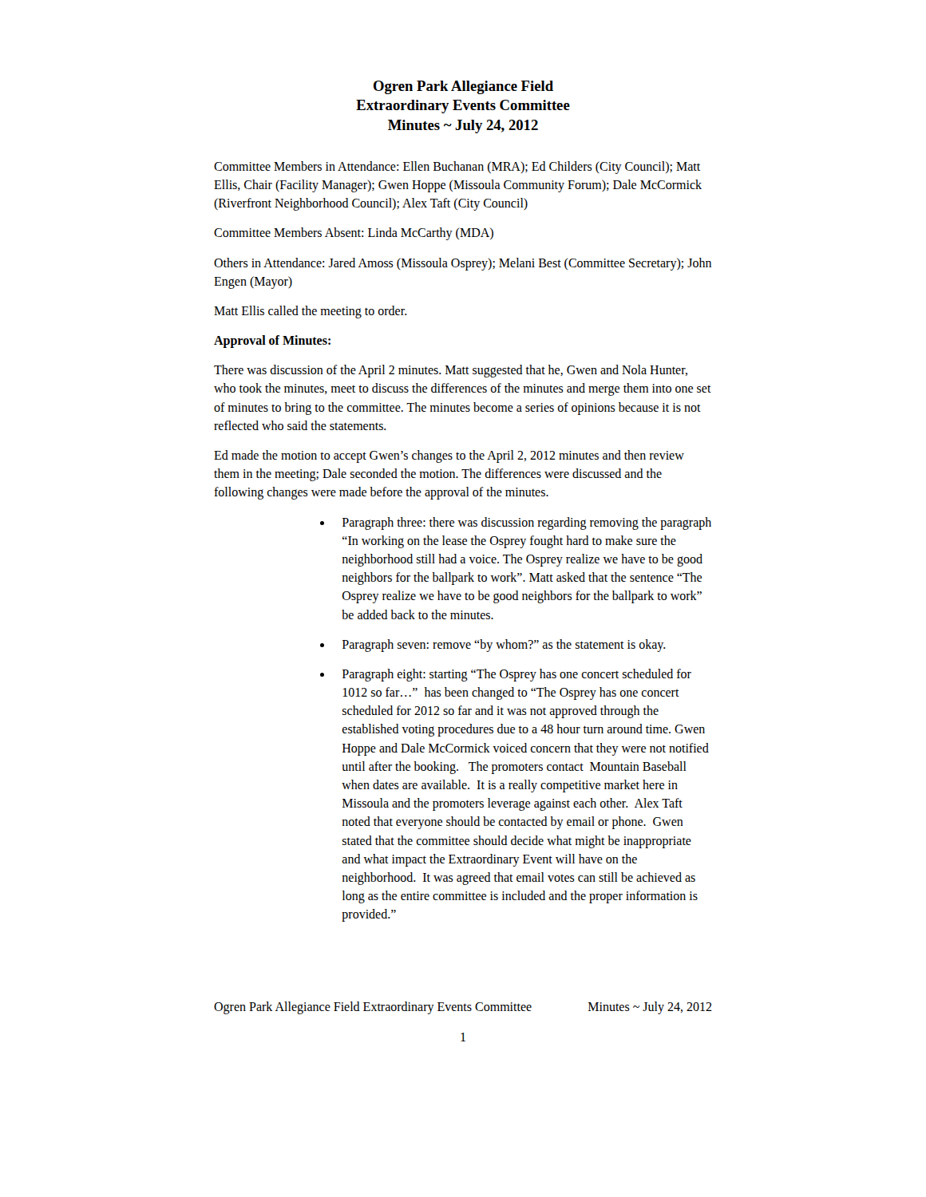Ogren Park Allegiance Field
Extraordinary Events Committee
Minutes ~ July 24, 2012
Committee Members in Attendance: Ellen Buchanan (MRA); Ed Childers (City Council); Matt Ellis, Chair (Facility Manager); Gwen Hoppe (Missoula Community Forum); Dale McCormick (Riverfront Neighborhood Council); Alex Taft (City Council)
Committee Members Absent: Linda McCarthy (MDA)
Others in Attendance: Jared Amoss (Missoula Osprey); Melani Best (Committee Secretary); John Engen (Mayor)
Matt Ellis called the meeting to order.
Approval of Minutes:
There was discussion of the April 2 minutes. Matt suggested that he, Gwen and Nola Hunter, who took the minutes, meet to discuss the differences of the minutes and merge them into one set of minutes to bring to the committee. The minutes become a series of opinions because it is not reflected who said the statements.
Ed made the motion to accept Gwen’s changes to the April 2, 2012 minutes and then review them in the meeting; Dale seconded the motion. The differences were discussed and the following changes were made before the approval of the minutes.
Paragraph three: there was discussion regarding removing the paragraph “In working on the lease the Osprey fought hard to make sure the neighborhood still had a voice. The Osprey realize we have to be good neighbors for the ballpark to work”. Matt asked that the sentence “The Osprey realize we have to be good neighbors for the ballpark to work” be added back to the minutes.
Paragraph seven: remove “by whom?” as the statement is okay.
Paragraph eight: starting “The Osprey has one concert scheduled for 1012 so far…” has been changed to “The Osprey has one concert scheduled for 2012 so far and it was not approved through the established voting procedures due to a 48 hour turn around time. Gwen Hoppe and Dale McCormick voiced concern that they were not notified until after the booking. The promoters contact Mountain Baseball when dates are available. It is a really competitive market here in Missoula and the promoters leverage against each other. Alex Taft noted that everyone should be contacted by email or phone. Gwen stated that the committee should decide what might be inappropriate and what impact the Extraordinary Event will have on the neighborhood. It was agreed that email votes can still be achieved as long as the entire committee is included and the proper information is provided.”
Ogren Park Allegiance Field Extraordinary Events Committee Minutes ~ July 24, 2012
1